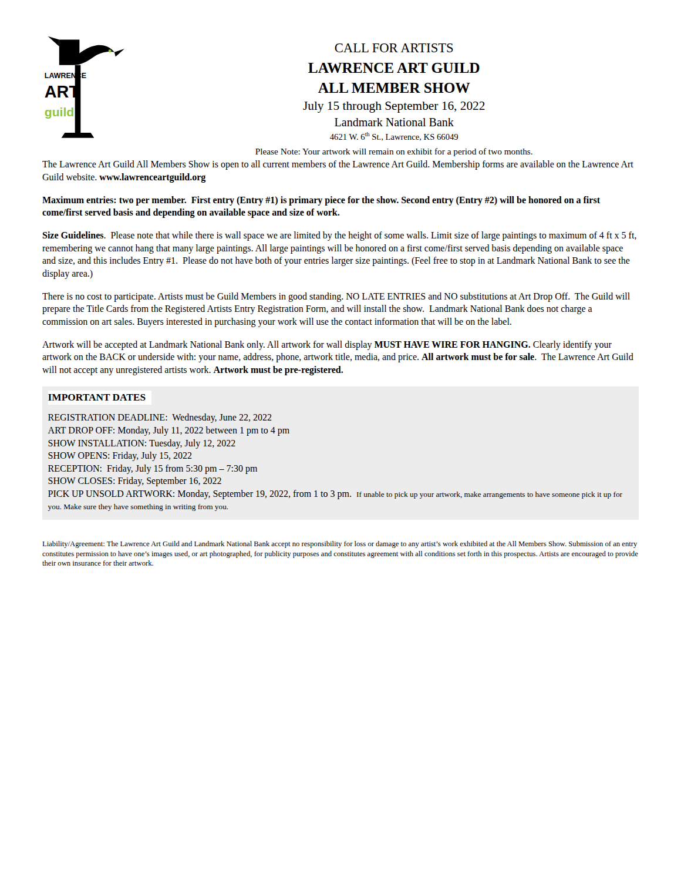Lawrence Art Guild logo: a black bird perched on a post with the words LAWRENCE ART GUILD LAWRENCE ART guild
CALL FOR ARTISTS
LAWRENCE ART GUILD
ALL MEMBER SHOW
July 15 through September 16, 2022
Landmark National Bank
4621 W. 6th St., Lawrence, KS 66049
Please Note: Your artwork will remain on exhibit for a period of two months.
The Lawrence Art Guild All Members Show is open to all current members of the Lawrence Art Guild. Membership forms are available on the Lawrence Art Guild website. www.lawrenceartguild.org
Maximum entries: two per member. First entry (Entry #1) is primary piece for the show. Second entry (Entry #2) will be honored on a first come/first served basis and depending on available space and size of work.
Size Guidelines. Please note that while there is wall space we are limited by the height of some walls. Limit size of large paintings to maximum of 4 ft x 5 ft, remembering we cannot hang that many large paintings. All large paintings will be honored on a first come/first served basis depending on available space and size, and this includes Entry #1. Please do not have both of your entries larger size paintings. (Feel free to stop in at Landmark National Bank to see the display area.)
There is no cost to participate. Artists must be Guild Members in good standing. NO LATE ENTRIES and NO substitutions at Art Drop Off. The Guild will prepare the Title Cards from the Registered Artists Entry Registration Form, and will install the show. Landmark National Bank does not charge a commission on art sales. Buyers interested in purchasing your work will use the contact information that will be on the label.
Artwork will be accepted at Landmark National Bank only. All artwork for wall display MUST HAVE WIRE FOR HANGING. Clearly identify your artwork on the BACK or underside with: your name, address, phone, artwork title, media, and price. All artwork must be for sale. The Lawrence Art Guild will not accept any unregistered artists work. Artwork must be pre-registered.
IMPORTANT DATES
REGISTRATION DEADLINE: Wednesday, June 22, 2022
ART DROP OFF: Monday, July 11, 2022 between 1 pm to 4 pm
SHOW INSTALLATION: Tuesday, July 12, 2022
SHOW OPENS: Friday, July 15, 2022
RECEPTION: Friday, July 15 from 5:30 pm – 7:30 pm
SHOW CLOSES: Friday, September 16, 2022
PICK UP UNSOLD ARTWORK: Monday, September 19, 2022, from 1 to 3 pm. If unable to pick up your artwork, make arrangements to have someone pick it up for you. Make sure they have something in writing from you.
Liability/Agreement: The Lawrence Art Guild and Landmark National Bank accept no responsibility for loss or damage to any artist’s work exhibited at the All Members Show. Submission of an entry constitutes permission to have one’s images used, or art photographed, for publicity purposes and constitutes agreement with all conditions set forth in this prospectus. Artists are encouraged to provide their own insurance for their artwork.